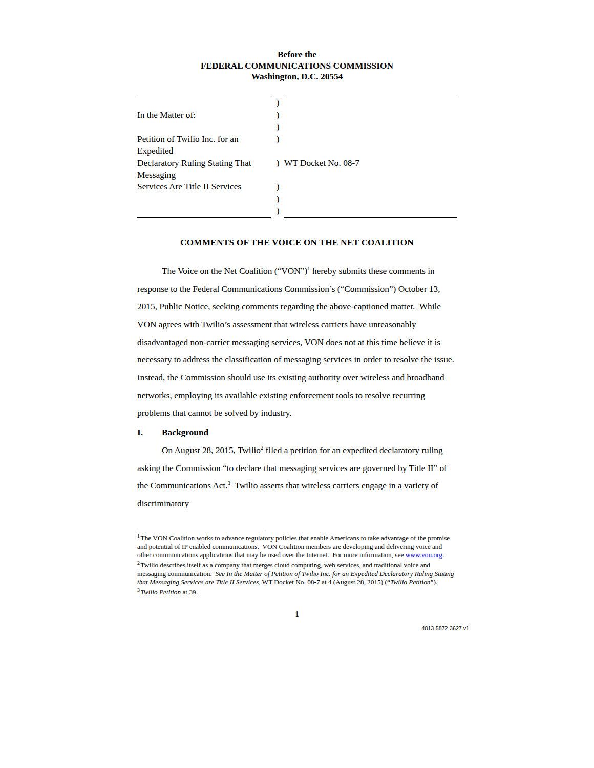Before the
FEDERAL COMMUNICATIONS COMMISSION
Washington, D.C. 20554
| | ) | |
| In the Matter of: | ) | |
| | ) | |
| Petition of Twilio Inc. for an Expedited | ) | |
| Declaratory Ruling Stating That Messaging | ) | WT Docket No. 08-7 |
| Services Are Title II Services | ) | |
| | ) | |
| | ) | |
COMMENTS OF THE VOICE ON THE NET COALITION
The Voice on the Net Coalition (“VON”)1 hereby submits these comments in response to the Federal Communications Commission’s (“Commission”) October 13, 2015, Public Notice, seeking comments regarding the above-captioned matter. While VON agrees with Twilio’s assessment that wireless carriers have unreasonably disadvantaged non-carrier messaging services, VON does not at this time believe it is necessary to address the classification of messaging services in order to resolve the issue. Instead, the Commission should use its existing authority over wireless and broadband networks, employing its available existing enforcement tools to resolve recurring problems that cannot be solved by industry.
I. Background
On August 28, 2015, Twilio2 filed a petition for an expedited declaratory ruling asking the Commission “to declare that messaging services are governed by Title II” of the Communications Act.3 Twilio asserts that wireless carriers engage in a variety of discriminatory
1 The VON Coalition works to advance regulatory policies that enable Americans to take advantage of the promise and potential of IP enabled communications. VON Coalition members are developing and delivering voice and other communications applications that may be used over the Internet. For more information, see www.von.org.
2 Twilio describes itself as a company that merges cloud computing, web services, and traditional voice and messaging communication. See In the Matter of Petition of Twilio Inc. for an Expedited Declaratory Ruling Stating that Messaging Services are Title II Services, WT Docket No. 08-7 at 4 (August 28, 2015) (“Twilio Petition”).
3 Twilio Petition at 39.
1
4813-5872-3627.v1